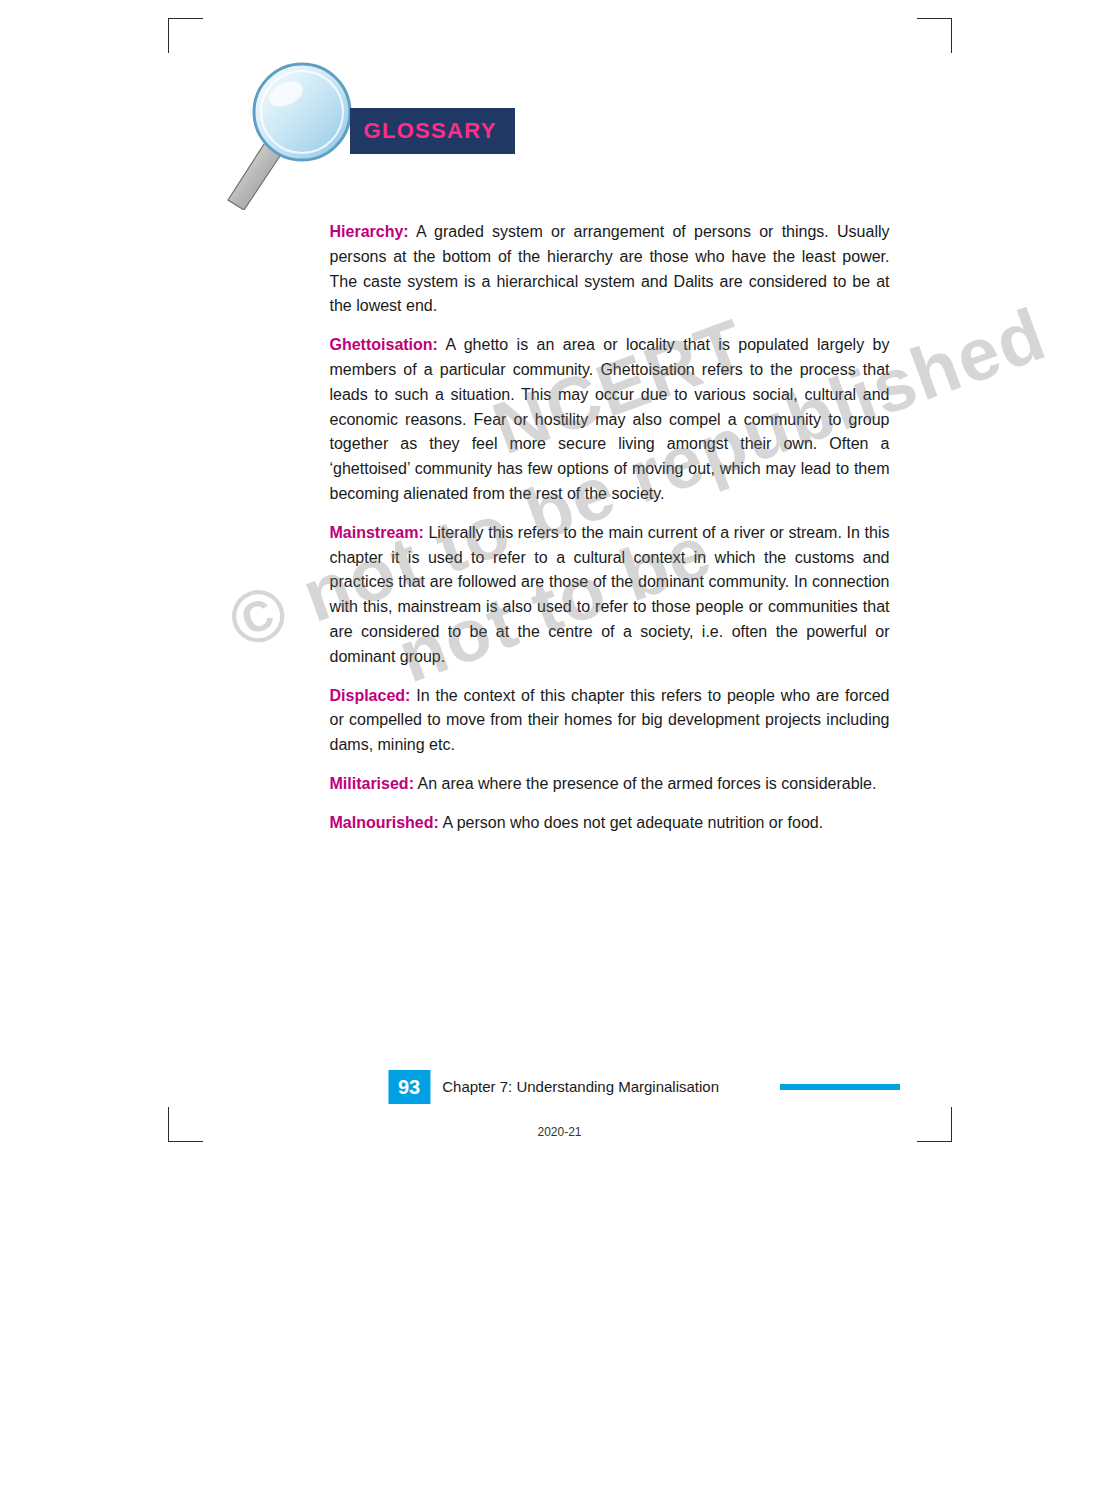GLOSSARY
NCERT © not to be republished not to be
Hierarchy: A graded system or arrangement of persons or things. Usually persons at the bottom of the hierarchy are those who have the least power. The caste system is a hierarchical system and Dalits are considered to be at the lowest end.
Ghettoisation: A ghetto is an area or locality that is populated largely by members of a particular community. Ghettoisation refers to the process that leads to such a situation. This may occur due to various social, cultural and economic reasons. Fear or hostility may also compel a community to group together as they feel more secure living amongst their own. Often a ‘ghettoised’ community has few options of moving out, which may lead to them becoming alienated from the rest of the society.
Mainstream: Literally this refers to the main current of a river or stream. In this chapter it is used to refer to a cultural context in which the customs and practices that are followed are those of the dominant community. In connection with this, mainstream is also used to refer to those people or communities that are considered to be at the centre of a society, i.e. often the powerful or dominant group.
Displaced: In the context of this chapter this refers to people who are forced or compelled to move from their homes for big development projects including dams, mining etc.
Militarised: An area where the presence of the armed forces is considerable.
Malnourished: A person who does not get adequate nutrition or food.
93
Chapter 7: Understanding Marginalisation
2020-21